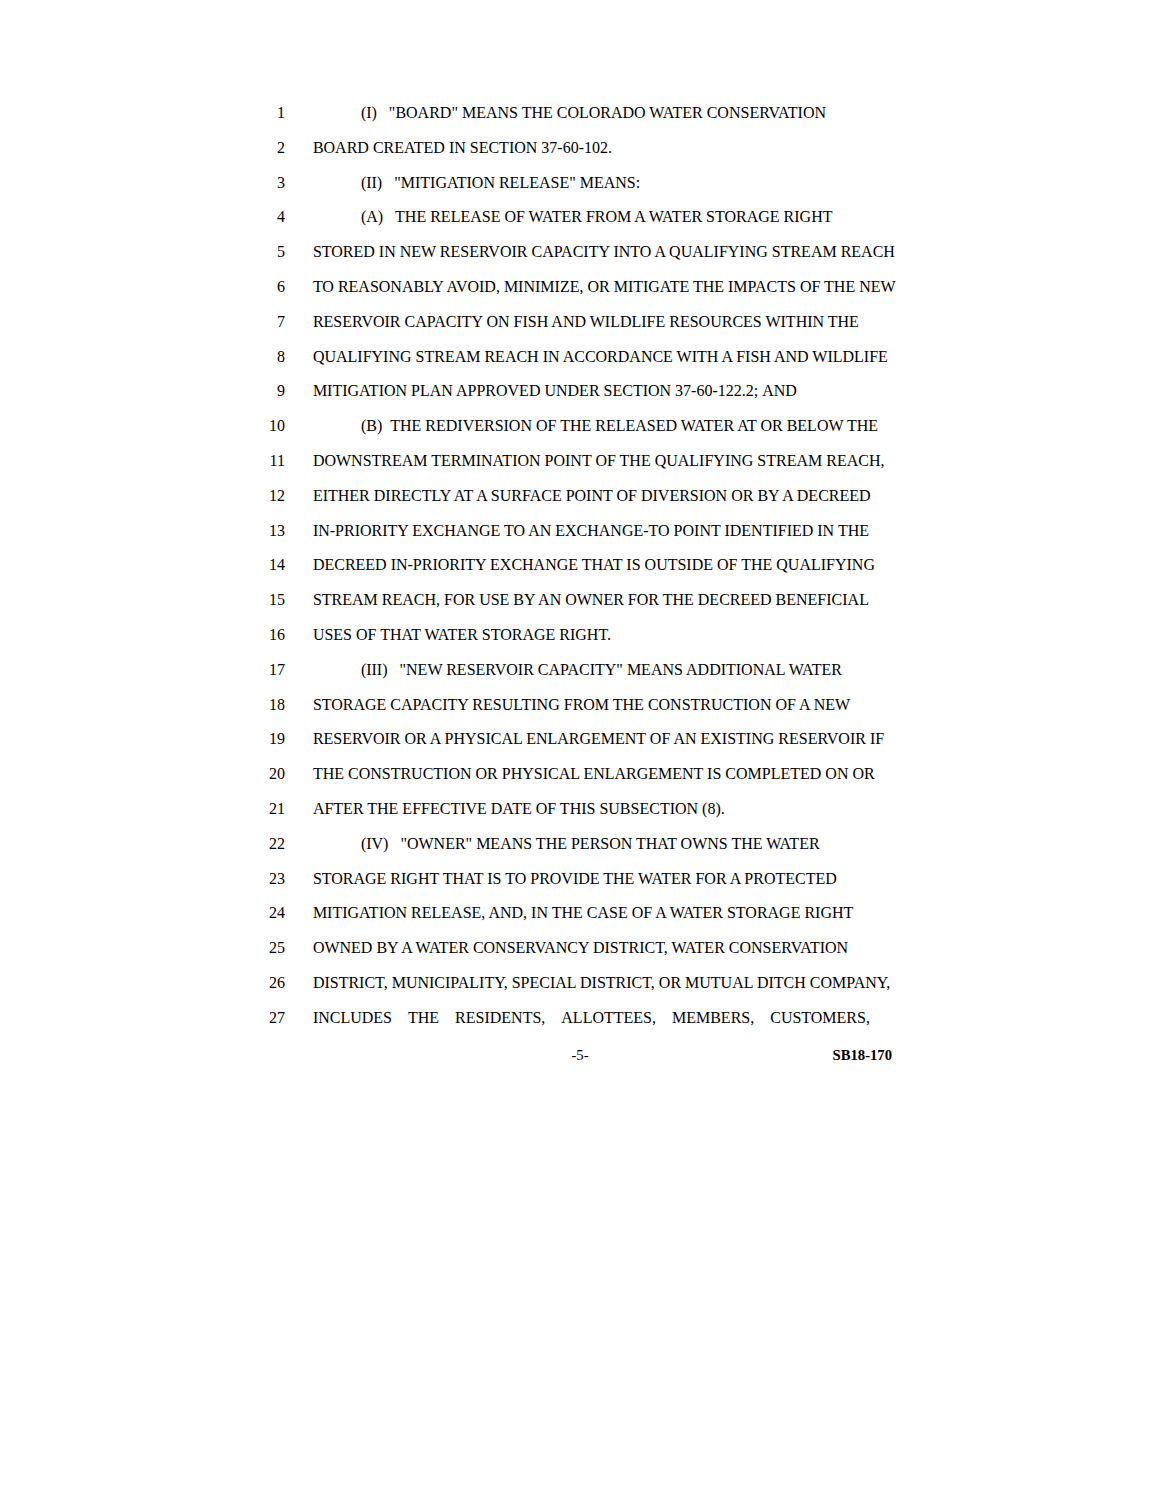| 1 | (I) "B OARD " MEANS THE C OLORADO WATER CONSERVATION |
| 2 | BOARD CREATED IN SECTION 37-60-102. |
| 3 | (II) "M ITIGATION RELEASE " MEANS : |
| 4 | (A) T HE RELEASE OF WATER FROM A WATER STORAGE RIGHT |
| 5 | STORED IN NEW RESERVOIR CAPACITY INTO A QUALIFYING STREAM REACH |
| 6 | TO REASONABLY AVOID, MINIMIZE, OR MITIGATE THE IMPACTS OF THE NEW |
| 7 | RESERVOIR CAPACITY ON FISH AND WILDLIFE RESOURCES WITHIN THE |
| 8 | QUALIFYING STREAM REACH IN ACCORDANCE WITH A FISH AND WILDLIFE |
| 9 | MITIGATION PLAN APPROVED UNDER SECTION 37-60-122.2; AND |
| 10 | (B) T HE REDIVERSION OF THE RELEASED WATER AT OR BELOW THE |
| 11 | DOWNSTREAM TERMINATION POINT OF THE QUALIFYING STREAM REACH, |
| 12 | EITHER DIRECTLY AT A SURFACE POINT OF DIVERSION OR BY A DECREED |
| 13 | IN-PRIORITY EXCHANGE TO AN EXCHANGE-TO POINT IDENTIFIED IN THE |
| 14 | DECREED IN-PRIORITY EXCHANGE THAT IS OUTSIDE OF THE QUALIFYING |
| 15 | STREAM REACH, FOR USE BY AN OWNER FOR THE DECREED BENEFICIAL |
| 16 | USES OF THAT WATER STORAGE RIGHT. |
| 17 | (III) "N EW RESERVOIR CAPACITY " MEANS ADDITIONAL WATER |
| 18 | STORAGE CAPACITY RESULTING FROM THE CONSTRUCTION OF A NEW |
| 19 | RESERVOIR OR A PHYSICAL ENLARGEMENT OF AN EXISTING RESERVOIR IF |
| 20 | THE CONSTRUCTION OR PHYSICAL ENLARGEMENT IS COMPLETED ON OR |
| 21 | AFTER THE EFFECTIVE DATE OF THIS SUBSECTION (8). |
| 22 | (IV) "O WNER " MEANS THE PERSON THAT OWNS THE WATER |
| 23 | STORAGE RIGHT THAT IS TO PROVIDE THE WATER FOR A PROTECTED |
| 24 | MITIGATION RELEASE, AND, IN THE CASE OF A WATER STORAGE RIGHT |
| 25 | OWNED BY A WATER CONSERVANCY DISTRICT, WATER CONSERVATION |
| 26 | DISTRICT, MUNICIPALITY, SPECIAL DISTRICT, OR MUTUAL DITCH COMPANY, |
| 27 | INCLUDES THE RESIDENTS, ALLOTTEES, MEMBERS, CUSTOMERS, |
-5- SB18-170